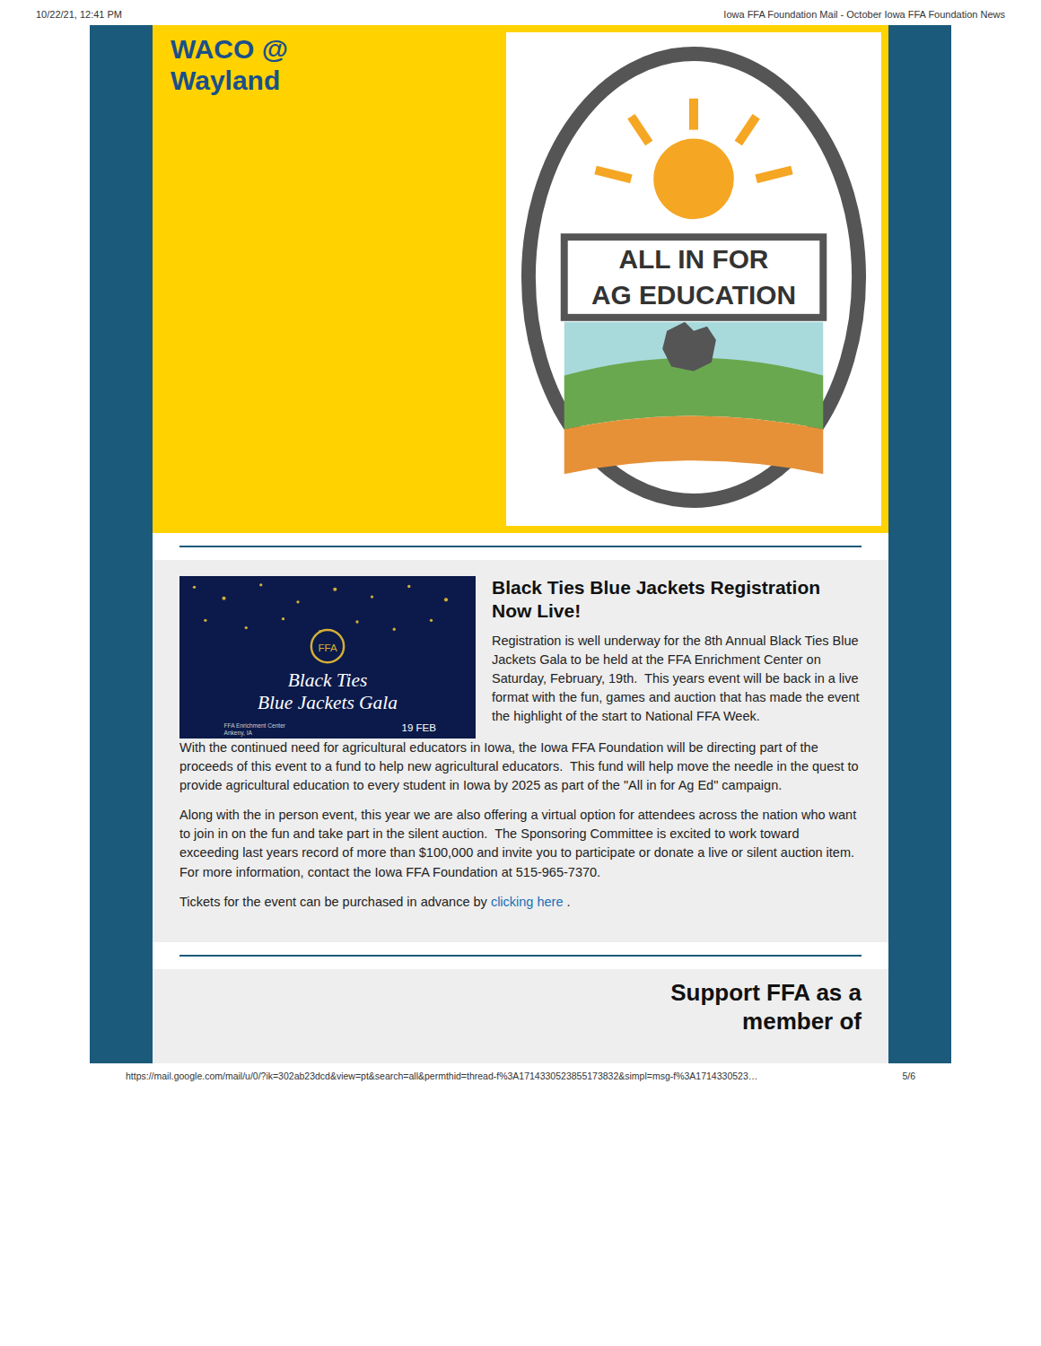10/22/21, 12:41 PM Iowa FFA Foundation Mail - October Iowa FFA Foundation News
WACO @
Wayland
Black Ties Blue Jackets Registration Now Live!
Registration is well underway for the 8th Annual Black Ties Blue Jackets Gala to be held at the FFA Enrichment Center on Saturday, February, 19th. This years event will be back in a live format with the fun, games and auction that has made the event the highlight of the start to National FFA Week.
With the continued need for agricultural educators in Iowa, the Iowa FFA Foundation will be directing part of the proceeds of this event to a fund to help new agricultural educators. This fund will help move the needle in the quest to provide agricultural education to every student in Iowa by 2025 as part of the "All in for Ag Ed" campaign.
Along with the in person event, this year we are also offering a virtual option for attendees across the nation who want to join in on the fun and take part in the silent auction. The Sponsoring Committee is excited to work toward exceeding last years record of more than $100,000 and invite you to participate or donate a live or silent auction item. For more information, contact the Iowa FFA Foundation at 515-965-7370.
Tickets for the event can be purchased in advance by clicking here .
Support FFA as a
member of
https://mail.google.com/mail/u/0/?ik=302ab23dcd&view=pt&search=all&permthid=thread-f%3A1714330523855173832&simpl=msg-f%3A1714330523… 5/6